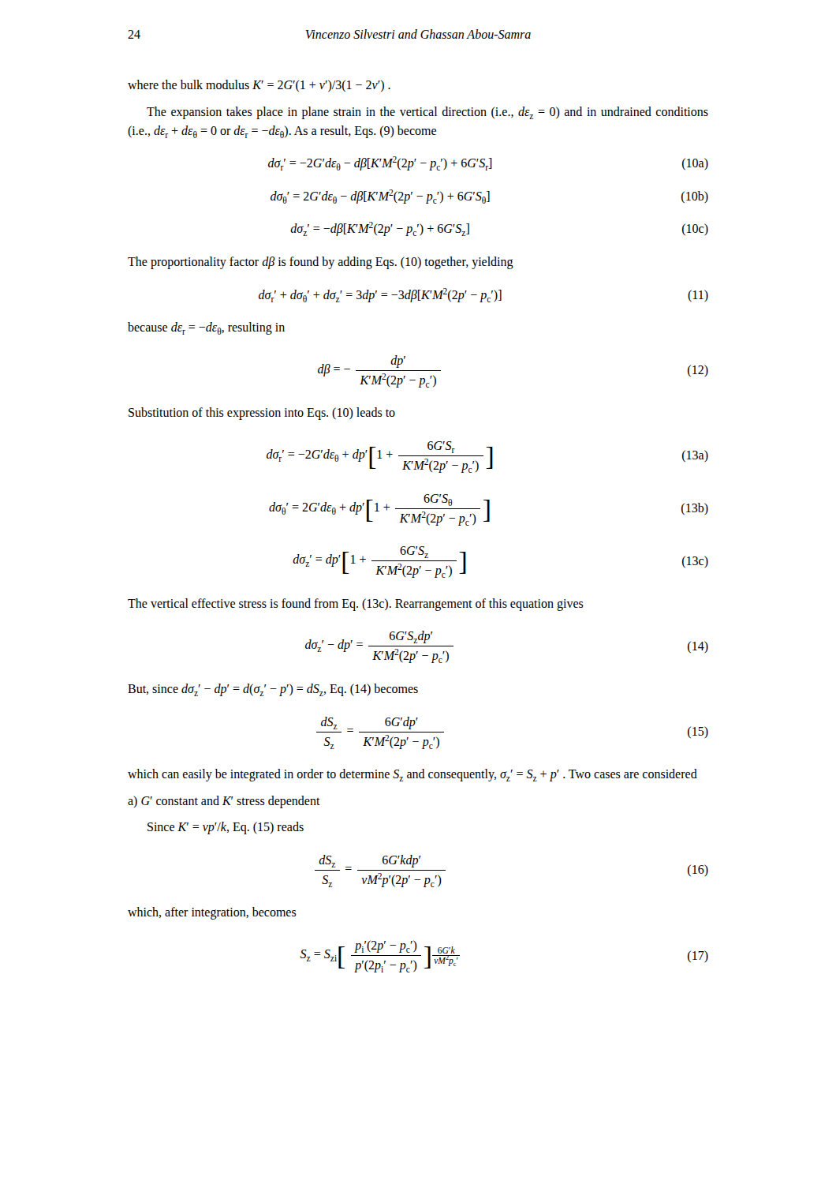24 Vincenzo Silvestri and Ghassan Abou-Samra
where the bulk modulus K′ = 2G′(1 + v′)/3(1 − 2v′) .
The expansion takes place in plane strain in the vertical direction (i.e., dεz = 0) and in undrained conditions (i.e., dεr + dεθ = 0 or dεr = −dεθ). As a result, Eqs. (9) become
dσr′ = −2G′dεθ − dβ[K′M2(2p′ − pc′) + 6G′Sr]
(10a)
dσθ′ = 2G′dεθ − dβ[K′M2(2p′ − pc′) + 6G′Sθ]
(10b)
dσz′ = −dβ[K′M2(2p′ − pc′) + 6G′Sz]
(10c)
The proportionality factor dβ is found by adding Eqs. (10) together, yielding
dσr′ + dσθ′ + dσz′ = 3dp′ = −3dβ[K′M2(2p′ − pc′)]
(11)
because dεr = −dεθ, resulting in
dβ = − dp′ K′M2(2p′ − pc′)
(12)
Substitution of this expression into Eqs. (10) leads to
dσr′ = −2G′dεθ + dp′[1 + 6G′Sr K′M2(2p′ − pc′) ]
(13a)
dσθ′ = 2G′dεθ + dp′[1 + 6G′Sθ K′M2(2p′ − pc′) ]
(13b)
dσz′ = dp′[1 + 6G′Sz K′M2(2p′ − pc′) ]
(13c)
The vertical effective stress is found from Eq. (13c). Rearrangement of this equation gives
dσz′ − dp′ = 6G′Szdp′ K′M2(2p′ − pc′)
(14)
But, since dσz′ − dp′ = d(σz′ − p′) = dSz, Eq. (14) becomes
dSz Sz = 6G′dp′ K′M2(2p′ − pc′)
(15)
which can easily be integrated in order to determine Sz and consequently, σz′ = Sz + p′ . Two cases are considered
a) G′ constant and K′ stress dependent
Since K′ = vp′/k, Eq. (15) reads
dSz Sz = 6G′kdp′ vM2p′(2p′ − pc′)
(16)
which, after integration, becomes
Sz = Szi[ pi′(2p′ − pc′) p′(2pi′ − pc′) ] 6G′k vM2pc′
(17)